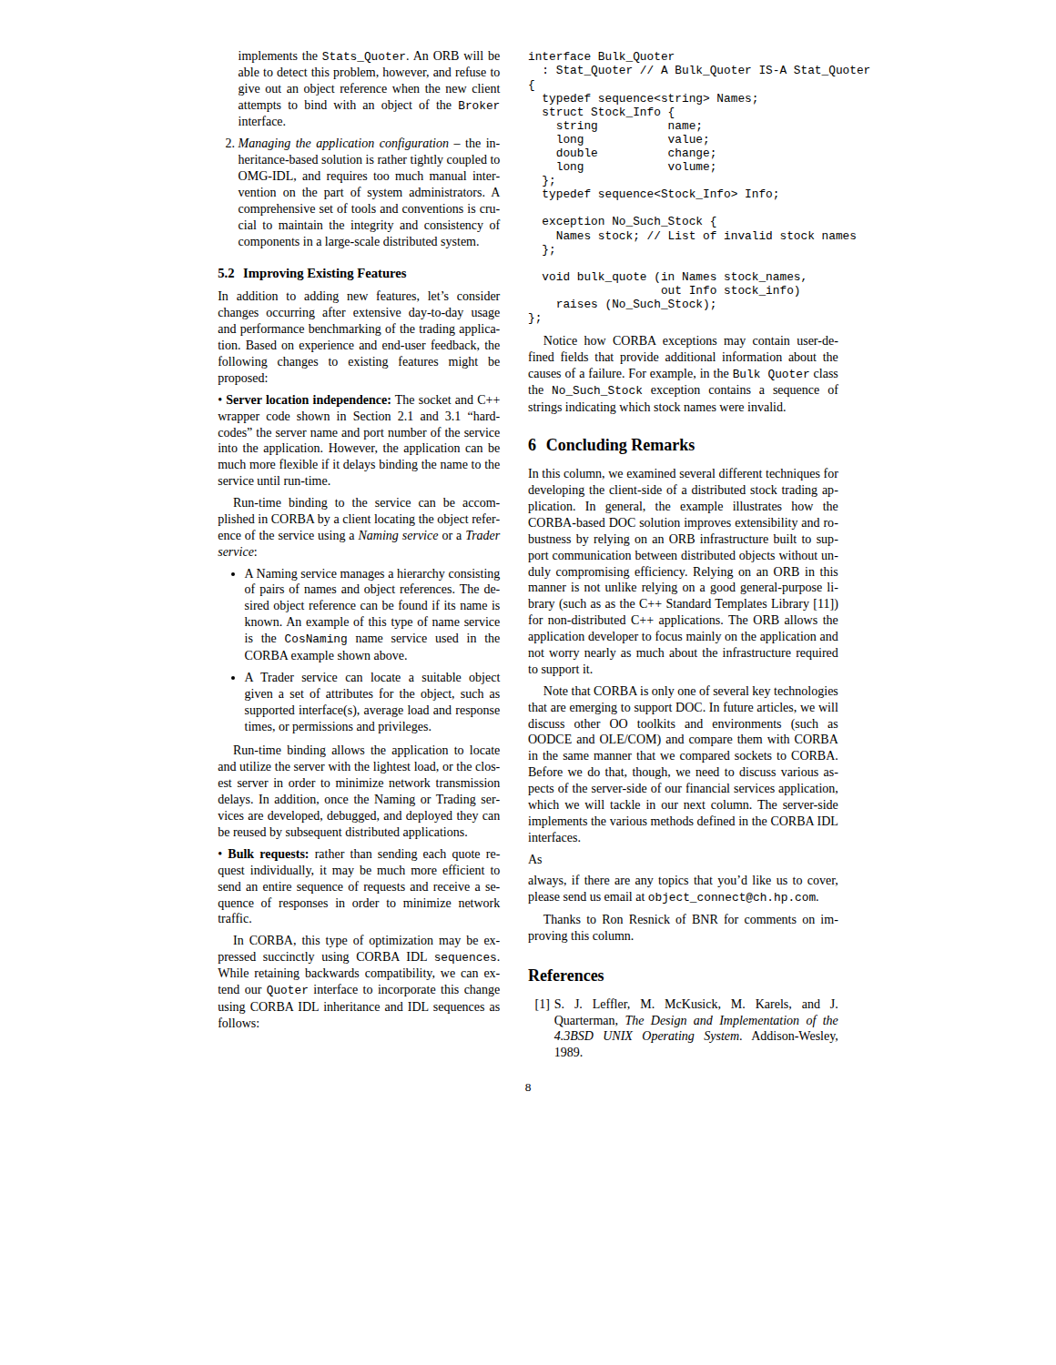implements the Stats_Quoter. An ORB will be able to detect this problem, however, and refuse to give out an object reference when the new client attempts to bind with an object of the Broker interface.
Managing the application configuration – the inheritance-based solution is rather tightly coupled to OMG-IDL, and requires too much manual intervention on the part of system administrators. A comprehensive set of tools and conventions is crucial to maintain the integrity and consistency of components in a large-scale distributed system.
5.2 Improving Existing Features
In addition to adding new features, let’s consider changes occurring after extensive day-to-day usage and performance benchmarking of the trading application. Based on experience and end-user feedback, the following changes to existing features might be proposed:
Server location independence: The socket and C++ wrapper code shown in Section 2.1 and 3.1 “hard-codes” the server name and port number of the service into the application. However, the application can be much more flexible if it delays binding the name to the service until run-time.
Run-time binding to the service can be accomplished in CORBA by a client locating the object reference of the service using a Naming service or a Trader service:
A Naming service manages a hierarchy consisting of pairs of names and object references. The desired object reference can be found if its name is known. An example of this type of name service is the CosNaming name service used in the CORBA example shown above.
A Trader service can locate a suitable object given a set of attributes for the object, such as supported interface(s), average load and response times, or permissions and privileges.
Run-time binding allows the application to locate and utilize the server with the lightest load, or the closest server in order to minimize network transmission delays. In addition, once the Naming or Trading services are developed, debugged, and deployed they can be reused by subsequent distributed applications.
Bulk requests: rather than sending each quote request individually, it may be much more efficient to send an entire sequence of requests and receive a sequence of responses in order to minimize network traffic.
In CORBA, this type of optimization may be expressed succinctly using CORBA IDL sequences. While retaining backwards compatibility, we can extend our Quoter interface to incorporate this change using CORBA IDL inheritance and IDL sequences as follows:
interface Bulk_Quoter
  : Stat_Quoter // A Bulk_Quoter IS-A Stat_Quoter
{
  typedef sequence<string> Names;
  struct Stock_Info {
    string          name;
    long            value;
    double          change;
    long            volume;
  };
  typedef sequence<Stock_Info> Info;

  exception No_Such_Stock {
    Names stock; // List of invalid stock names
  };

  void bulk_quote (in Names stock_names,
                   out Info stock_info)
    raises (No_Such_Stock);
};
Notice how CORBA exceptions may contain user-defined fields that provide additional information about the causes of a failure. For example, in the Bulk Quoter class the No_Such_Stock exception contains a sequence of strings indicating which stock names were invalid.
6 Concluding Remarks
In this column, we examined several different techniques for developing the client-side of a distributed stock trading application. In general, the example illustrates how the CORBA-based DOC solution improves extensibility and robustness by relying on an ORB infrastructure built to support communication between distributed objects without unduly compromising efficiency. Relying on an ORB in this manner is not unlike relying on a good general-purpose library (such as as the C++ Standard Templates Library [11]) for non-distributed C++ applications. The ORB allows the application developer to focus mainly on the application and not worry nearly as much about the infrastructure required to support it.
Note that CORBA is only one of several key technologies that are emerging to support DOC. In future articles, we will discuss other OO toolkits and environments (such as OODCE and OLE/COM) and compare them with CORBA in the same manner that we compared sockets to CORBA. Before we do that, though, we need to discuss various aspects of the server-side of our financial services application, which we will tackle in our next column. The server-side implements the various methods defined in the CORBA IDL interfaces.
As
always, if there are any topics that you’d like us to cover, please send us email at object_connect@ch.hp.com.
Thanks to Ron Resnick of BNR for comments on improving this column.
References
[1]
S. J. Leffler, M. McKusick, M. Karels, and J. Quarterman, The Design and Implementation of the 4.3BSD UNIX Operating System. Addison-Wesley, 1989.
8